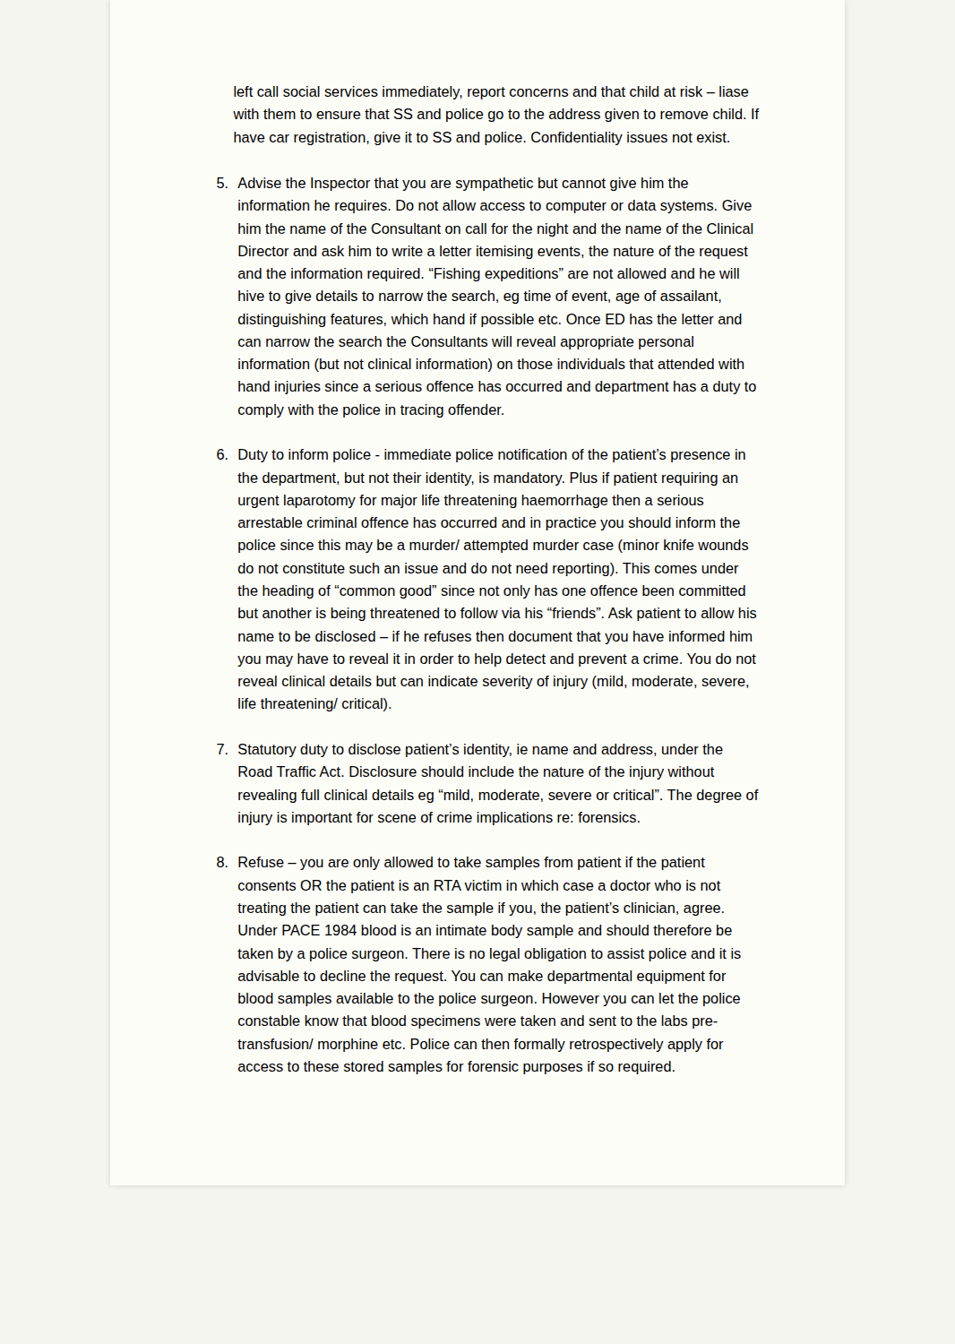left call social services immediately, report concerns and that child at risk – liase with them to ensure that SS and police go to the address given to remove child. If have car registration, give it to SS and police. Confidentiality issues not exist.
Advise the Inspector that you are sympathetic but cannot give him the information he requires. Do not allow access to computer or data systems. Give him the name of the Consultant on call for the night and the name of the Clinical Director and ask him to write a letter itemising events, the nature of the request and the information required. “Fishing expeditions” are not allowed and he will hive to give details to narrow the search, eg time of event, age of assailant, distinguishing features, which hand if possible etc. Once ED has the letter and can narrow the search the Consultants will reveal appropriate personal information (but not clinical information) on those individuals that attended with hand injuries since a serious offence has occurred and department has a duty to comply with the police in tracing offender.
Duty to inform police - immediate police notification of the patient’s presence in the department, but not their identity, is mandatory. Plus if patient requiring an urgent laparotomy for major life threatening haemorrhage then a serious arrestable criminal offence has occurred and in practice you should inform the police since this may be a murder/ attempted murder case (minor knife wounds do not constitute such an issue and do not need reporting). This comes under the heading of “common good” since not only has one offence been committed but another is being threatened to follow via his “friends”. Ask patient to allow his name to be disclosed – if he refuses then document that you have informed him you may have to reveal it in order to help detect and prevent a crime. You do not reveal clinical details but can indicate severity of injury (mild, moderate, severe, life threatening/ critical).
Statutory duty to disclose patient’s identity, ie name and address, under the Road Traffic Act. Disclosure should include the nature of the injury without revealing full clinical details eg “mild, moderate, severe or critical”. The degree of injury is important for scene of crime implications re: forensics.
Refuse – you are only allowed to take samples from patient if the patient consents OR the patient is an RTA victim in which case a doctor who is not treating the patient can take the sample if you, the patient’s clinician, agree. Under PACE 1984 blood is an intimate body sample and should therefore be taken by a police surgeon. There is no legal obligation to assist police and it is advisable to decline the request. You can make departmental equipment for blood samples available to the police surgeon. However you can let the police constable know that blood specimens were taken and sent to the labs pre-transfusion/ morphine etc. Police can then formally retrospectively apply for access to these stored samples for forensic purposes if so required.